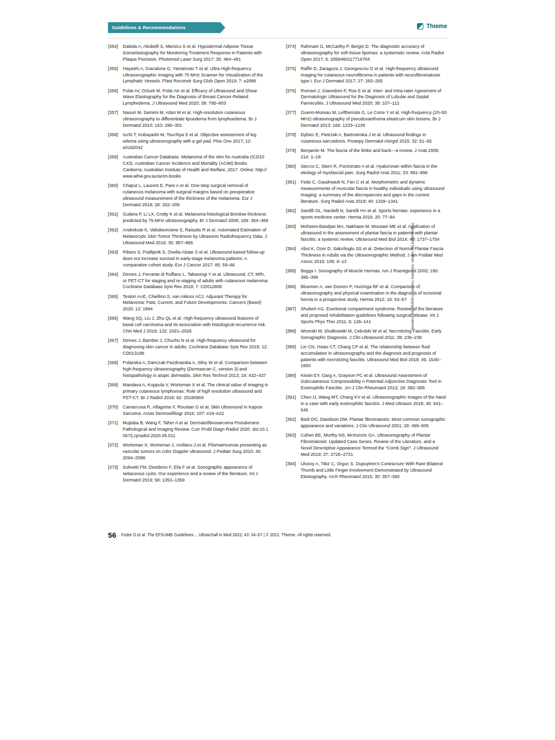Guidelines & Recommendations
Thieme
[354] Dattola A, Altobelli S, Marsico S et al. Hypodermal Adipose Tissue Sonoelastography for Monitoring Treatment Response in Patients with Plaque Psoriasis. Photomed Laser Surg 2017; 35: 484–491
[355] Hayashi A, Giacalone G, Yamamoto T et al. Ultra High-frequency Ultrasonographic Imaging with 70 MHz Scanner for Visualization of the Lymphatic Vessels. Plast Reconstr Surg Glob Open 2019; 7: e2086
[356] Polat AV, Ozturk M, Polat AK et al. Efficacy of Ultrasound and Shear Wave Elastography for the Diagnosis of Breast Cancer-Related Lymphedema. J Ultrasound Med 2020; 39: 795–803
[357] Naouri M, Samimi M, Atlan M et al. High-resolution cutaneous ultrasonography to differentiate lipoedema from lymphoedema. Br J Dermatol 2010; 163: 296–301
[358] Iuchi T, Kobayashi M, Tsuchiya S et al. Objective assessment of leg edema using ultrasonography with a gel pad. Plos One 2017; 12: e0182042
[359] Australian Cancer Database. Melanoma of the skin for Australia (ICD10 C43). Australian Cancer Incidence and Mortality (ACIM) Books. Canberra: Australian Institute of Health and Welfare, 2017. Online: http://www.aihw.gov.au/acim-books
[360] Chaput L, Laurent E, Pare A et al. One-step surgical removal of cutaneous melanoma with surgical margins based on preoperative ultrasound measurement of the thickness of the melanoma. Eur J Dermatol 2018; 28: 202–208
[361] Guitera P, Li LX, Crotty K et al. Melanoma histological Breslow thickness predicted by 75-MHz ultrasonography. Br J Dermatol 2008; 159: 364–369
[362] Andrekute K, Valiukeviciene S, Raisutis R et al. Automated Estimation of Melanocytic Skin Tumor Thickness by Ultrasonic Radiofrequency Data. J Ultrasound Med 2016; 35: 857–865
[363] Ribero S, Podlipnik S, Osella-Abate S et al. Ultrasound-based follow-up does not increase survival in early-stage melanoma patients: A comparative cohort study. Eur J Cancer 2017; 85: 59–66
[364] Dinnes J, Ferrante di Ruffano L, Takwoingi Y et al. Ultrasound, CT, MRI, or PET-CT for staging and re-staging of adults with cutaneous melanoma. Cochrane Database Syst Rev 2019; 7: CD012806
[365] Testori AAE, Chiellino S, van Akkooi ACJ. Adjuvant Therapy for Melanoma: Past, Current, and Future Developments. Cancers (Basel) 2020; 12: 1994
[366] Wang SQ, Liu J, Zhu QL et al. High-frequency ultrasound features of basal cell carcinoma and its association with histological recurrence risk. Chin Med J 2019; 132: 2021–2026
[367] Dinnes J, Bamber J, Chuchu N et al. High-frequency ultrasound for diagnosing skin cancer in adults. Cochrane Database Syst Rev 2018; 12: CD013188
[368] Polanska A, Danczak-Pazdrowska A, Silny W et al. Comparison between high-frequency ultrasonography (Dermascan C, version 3) and histopathology in atopic dermatitis. Skin Res Technol 2013; 19: 432–437
[369] Mandava A, Koppula V, Wortsman X et al. The clinical value of imaging in primary cutaneous lymphomas: Role of high resolution ultrasound and PET-CT. Br J Radiol 2019; 92: 20180904
[370] Carrascosa R, Alfageme F, Roustan G et al. Skin Ultrasound in Kaposi Sarcoma. Actas Dermosifiliogr 2016; 107: e19–e22
[371] Mujtaba B, Wang F, Taher A et al. Dermatofibrosarcoma Protuberans: Pathological and Imaging Review. Curr Probl Diagn Radiol 2020. doi:10.1067/j.cpradiol.2020.05.011
[372] Wortsman X, Wortsman J, Arellano J et al. Pilomatrixomas presenting as vascular tumors on color Doppler ultrasound. J Pediatr Surg 2010; 45: 2094–2098
[373] Solivetti FM, Desiderio F, Elia F et al. Sonographic appearance of sebaceous cysts. Our experience and a review of the literature. Int J Dermatol 2019; 58: 1353–1359
[374] Rahmani G, McCarthy P, Bergin D. The diagnostic accuracy of ultrasonography for soft tissue lipomas: a systematic review. Acta Radiol Open 2017; 6: 2058460117716704
[375] Raffin D, Zaragoza J, Georgescou G et al. High-frequency ultrasound imaging for cutaneous neurofibroma in patients with neurofibromatosis type I. Eur J Dermatol 2017; 27: 260–265
[376] Romani J, Giavedoni P, Roe E et al. Inter- and Intra-rater Agreement of Dermatologic Ultrasound for the Diagnosis of Lobular and Septal Panniculitis. J Ultrasound Med 2020; 39: 107–112
[377] Guerin-Moreau M, Leftheriotis G, Le Corre Y et al. High-frequency (20–50 MHz) ultrasonography of pseudoxanthoma elasticum skin lesions. Br J Dermatol 2013; 169: 1233–1239
[378] Dybiec E, Pietrzak A, Bartosinska J et al. Ultrasound findings in cutaneous sarcoidosis. Postepy Dermatol Alergol 2015; 32: 51–55
[379] Benjamin M. The fascia of the limbs and back—a review. J Anat 2009; 214: 1–18
[380] Stecco C, Stern R, Porzionato A et al. Hyaluronan within fascia in the etiology of myofascial pain. Surg Radiol Anat 2011; 33: 891–896
[381] Fede C, Gaudreault N, Fan C et al. Morphometric and dynamic measurements of muscular fascia in healthy individuals using ultrasound imaging: a summary of the discrepancies and gaps in the current literature. Surg Radiol Anat 2018; 40: 1329–1341
[382] Santilli OL, Nardelli N, Santilli HA et al. Sports hernias: experience in a sports medicine center. Hernia 2016; 20: 77–84
[383] Mohseni-Bandpei MA, Nakhaee M, Mousavi ME et al. Application of ultrasound in the assessment of plantar fascia in patients with plantar fasciitis: a systemic review. Ultrasound Med Biol 2014; 40: 1737–1754
[384] Abul K, Ozer D, Sakizlioglu SS et al. Detection of Normal Plantar Fascia Thickness in Adults via the Ultrasonographic Method. J Am Podiatr Med Assoc 2015; 105: 8–13
[385] Beggs I. Sonography of Muscle Hernias. Am J Roentgenol 2003; 180: 395–399
[386] Bloemen A, van Dooren P, Huizinga BF et al. Comparison of ultrasonography and physical examination in the diagnosis of incisional hernia in a prospective study. Hernia 2012; 16: 53–57
[387] Shubert AG. Exertional compartment syndrome: Review of the literature and proposed rehabilitation guidelines following surgical release. Int J Sports Phys Ther 2011; 6: 126–141
[388] Wronski M, Slodkowski M, Cebulski W et al. Necrotizing Fasciitis: Early Sonographic Diagnosis. J Clin Ultrasound 2011; 39: 236–239
[389] Lin CN, Hsiao CT, Chang CP et al. The relationship between fluid accumulation in ultrasonography and the diagnosis and prognosis of patients with necrotizing fasciitis. Ultrasound Med Biol 2019; 45: 1545–1550
[390] Kissin EY, Garg A, Grayson PC et al. Ultrasound Assessment of Subcutaneous Compressibility A Potential Adjunctive Diagnostic Tool in Eosinophilic Fasciitis. Jcr-J Clin Rheumatol 2013; 19: 382–385
[391] Chen IJ, Wang MT, Chang KV et al. Ultrasonographic images of the hand in a case with early eosinophilic fasciitis. J Med Ultrason 2018; 45: 641–645
[392] Bedi DG, Davidson DM. Plantar fibromatosis: Most common sonographic appearance and variations. J Clin Ultrasound 2001; 29: 499–505
[393] Cohen BE, Murthy NS, McKenzie GA. Ultrasonography of Plantar Fibromatosis: Updated Case Series, Review of the Literature, and a Novel Descriptive Appearance Termed the “Comb Sign”. J Ultrasound Med 2018; 37: 2725–2731
[394] Ulusoy A, Tikiz C, Orguc S. Dupuytren’s Contracture With Rare Bilateral Thumb and Little Finger Involvement Demonstrated by Ultrasound Elastography. Arch Rheumatol 2015; 30: 357–360
Downloaded by: Istituto Giannina Gaslini. Copyrighted material.
56
Fodor D et al. The EFSUMB Guidelines… Ultraschall in Med 2022; 43: 34–57 | © 2021. Thieme. All rights reserved.